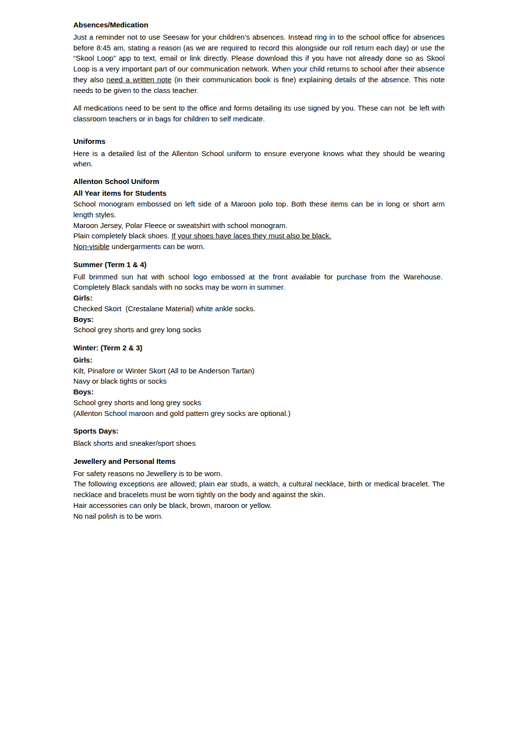Absences/Medication
Just a reminder not to use Seesaw for your children’s absences. Instead ring in to the school office for absences before 8:45 am, stating a reason (as we are required to record this alongside our roll return each day) or use the “Skool Loop” app to text, email or link directly. Please download this if you have not already done so as Skool Loop is a very important part of our communication network. When your child returns to school after their absence they also need a written note (in their communication book is fine) explaining details of the absence. This note needs to be given to the class teacher.
All medications need to be sent to the office and forms detailing its use signed by you. These can not be left with classroom teachers or in bags for children to self medicate.
Uniforms
Here is a detailed list of the Allenton School uniform to ensure everyone knows what they should be wearing when.
Allenton School Uniform
All Year items for Students
School monogram embossed on left side of a Maroon polo top. Both these items can be in long or short arm length styles.
Maroon Jersey, Polar Fleece or sweatshirt with school monogram.
Plain completely black shoes. If your shoes have laces they must also be black.
Non-visible undergarments can be worn.
Summer (Term 1 & 4)
Full brimmed sun hat with school logo embossed at the front available for purchase from the Warehouse. Completely Black sandals with no socks may be worn in summer.
Girls:
Checked Skort (Crestalane Material) white ankle socks.
Boys:
School grey shorts and grey long socks
Winter: (Term 2 & 3)
Girls:
Kilt, Pinafore or Winter Skort (All to be Anderson Tartan)
Navy or black tights or socks
Boys:
School grey shorts and long grey socks
(Allenton School maroon and gold pattern grey socks are optional.)
Sports Days:
Black shorts and sneaker/sport shoes
Jewellery and Personal Items
For safety reasons no Jewellery is to be worn.
The following exceptions are allowed; plain ear studs, a watch, a cultural necklace, birth or medical bracelet. The necklace and bracelets must be worn tightly on the body and against the skin.
Hair accessories can only be black, brown, maroon or yellow.
No nail polish is to be worn.